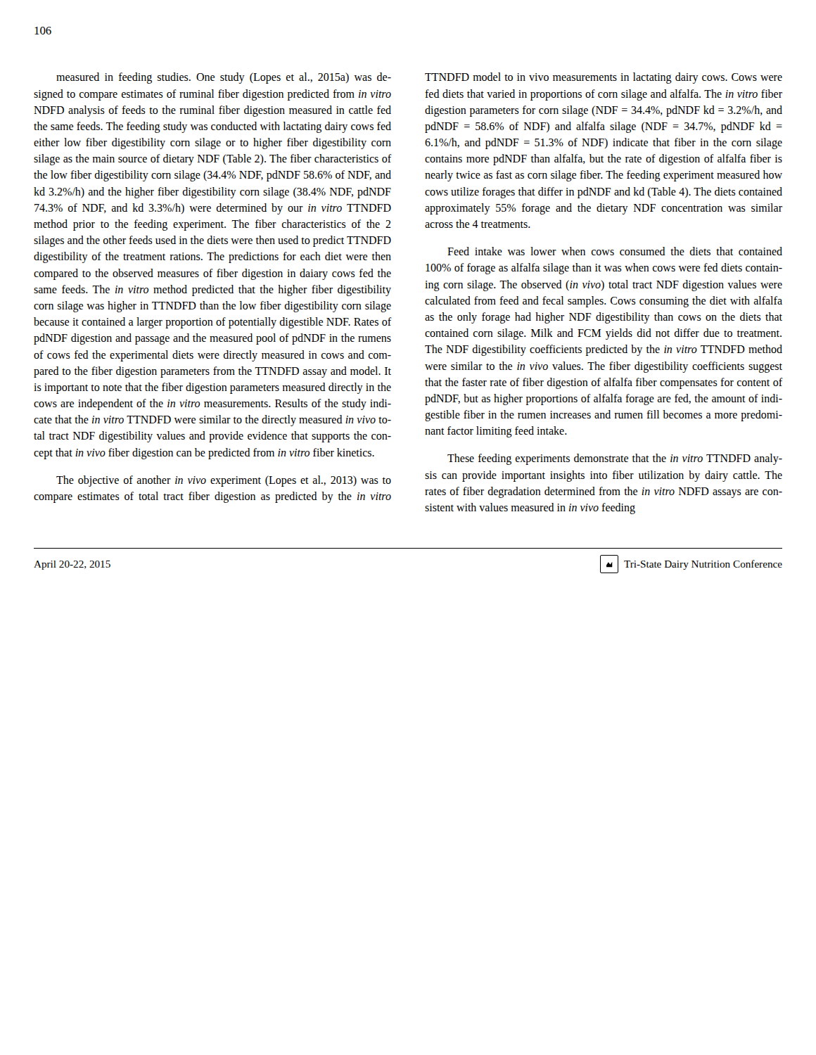106
measured in feeding studies. One study (Lopes et al., 2015a) was designed to compare estimates of ruminal fiber digestion predicted from in vitro NDFD analysis of feeds to the ruminal fiber digestion measured in cattle fed the same feeds. The feeding study was conducted with lactating dairy cows fed either low fiber digestibility corn silage or to higher fiber digestibility corn silage as the main source of dietary NDF (Table 2). The fiber characteristics of the low fiber digestibility corn silage (34.4% NDF, pdNDF 58.6% of NDF, and kd 3.2%/h) and the higher fiber digestibility corn silage (38.4% NDF, pdNDF 74.3% of NDF, and kd 3.3%/h) were determined by our in vitro TTNDFD method prior to the feeding experiment. The fiber characteristics of the 2 silages and the other feeds used in the diets were then used to predict TTNDFD digestibility of the treatment rations. The predictions for each diet were then compared to the observed measures of fiber digestion in daiary cows fed the same feeds. The in vitro method predicted that the higher fiber digestibility corn silage was higher in TTNDFD than the low fiber digestibility corn silage because it contained a larger proportion of potentially digestible NDF. Rates of pdNDF digestion and passage and the measured pool of pdNDF in the rumens of cows fed the experimental diets were directly measured in cows and compared to the fiber digestion parameters from the TTNDFD assay and model. It is important to note that the fiber digestion parameters measured directly in the cows are independent of the in vitro measurements. Results of the study indicate that the in vitro TTNDFD were similar to the directly measured in vivo total tract NDF digestibility values and provide evidence that supports the concept that in vivo fiber digestion can be predicted from in vitro fiber kinetics.
The objective of another in vivo experiment (Lopes et al., 2013) was to compare estimates of total tract fiber digestion as predicted by the in vitro TTNDFD model to in vivo measurements in lactating dairy cows. Cows were fed diets that varied in proportions of corn silage and alfalfa. The in vitro fiber digestion parameters for corn silage (NDF = 34.4%, pdNDF kd = 3.2%/h, and pdNDF = 58.6% of NDF) and alfalfa silage (NDF = 34.7%, pdNDF kd = 6.1%/h, and pdNDF = 51.3% of NDF) indicate that fiber in the corn silage contains more pdNDF than alfalfa, but the rate of digestion of alfalfa fiber is nearly twice as fast as corn silage fiber. The feeding experiment measured how cows utilize forages that differ in pdNDF and kd (Table 4). The diets contained approximately 55% forage and the dietary NDF concentration was similar across the 4 treatments.
Feed intake was lower when cows consumed the diets that contained 100% of forage as alfalfa silage than it was when cows were fed diets containing corn silage. The observed (in vivo) total tract NDF digestion values were calculated from feed and fecal samples. Cows consuming the diet with alfalfa as the only forage had higher NDF digestibility than cows on the diets that contained corn silage. Milk and FCM yields did not differ due to treatment. The NDF digestibility coefficients predicted by the in vitro TTNDFD method were similar to the in vivo values. The fiber digestibility coefficients suggest that the faster rate of fiber digestion of alfalfa fiber compensates for content of pdNDF, but as higher proportions of alfalfa forage are fed, the amount of indigestible fiber in the rumen increases and rumen fill becomes a more predominant factor limiting feed intake.
These feeding experiments demonstrate that the in vitro TTNDFD analysis can provide important insights into fiber utilization by dairy cattle. The rates of fiber degradation determined from the in vitro NDFD assays are consistent with values measured in in vivo feeding
April 20-22, 2015
Tri-State Dairy Nutrition Conference